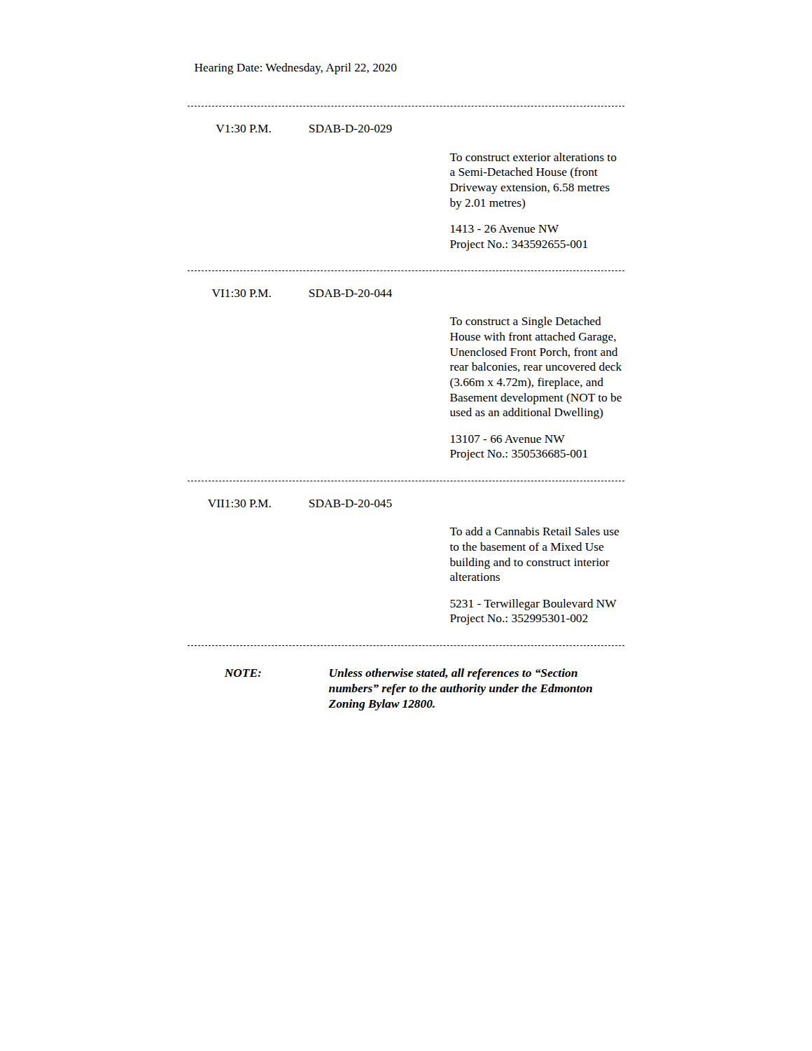Hearing Date: Wednesday, April 22, 2020
| V | 1:30 P.M. | SDAB-D-20-029 | To construct exterior alterations to a Semi-Detached House (front Driveway extension, 6.58 metres by 2.01 metres) 1413 - 26 Avenue NW Project No.: 343592655-001 |
| VI | 1:30 P.M. | SDAB-D-20-044 | To construct a Single Detached House with front attached Garage, Unenclosed Front Porch, front and rear balconies, rear uncovered deck (3.66m x 4.72m), fireplace, and Basement development (NOT to be used as an additional Dwelling) 13107 - 66 Avenue NW Project No.: 350536685-001 |
| VII | 1:30 P.M. | SDAB-D-20-045 | To add a Cannabis Retail Sales use to the basement of a Mixed Use building and to construct interior alterations 5231 - Terwillegar Boulevard NW Project No.: 352995301-002 |
| NOTE: | Unless otherwise stated, all references to “Section numbers” refer to the authority under the Edmonton Zoning Bylaw 12800. |